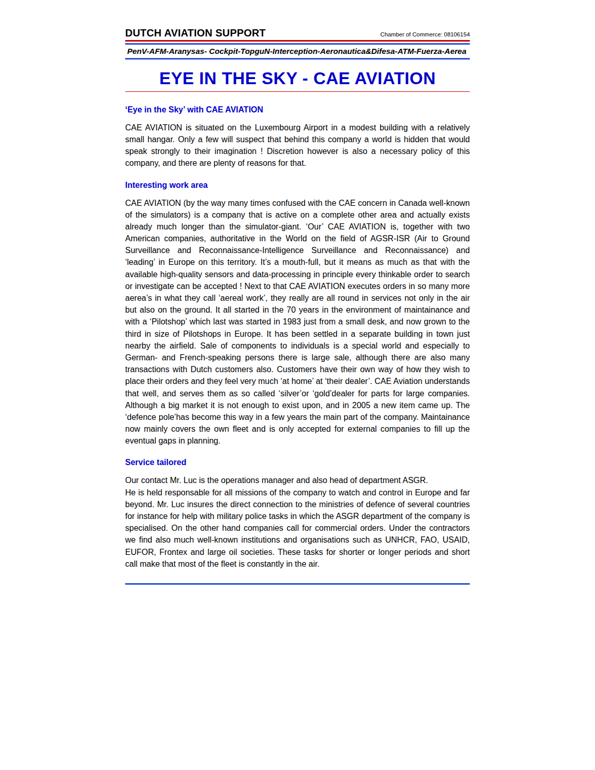DUTCH AVIATION SUPPORT Chamber of Commerce: 08106154
PenV-AFM-Aranysas- Cockpit-TopguN-Interception-Aeronautica&Difesa-ATM-Fuerza-Aerea
EYE IN THE SKY - CAE AVIATION
‘Eye in the Sky’ with CAE AVIATION
CAE AVIATION is situated on the Luxembourg Airport in a modest building with a relatively small hangar. Only a few will suspect that behind this company a world is hidden that would speak strongly to their imagination ! Discretion however is also a necessary policy of this company, and there are plenty of reasons for that.
Interesting work area
CAE AVIATION (by the way many times confused with the CAE concern in Canada well-known of the simulators) is a company that is active on a complete other area and actually exists already much longer than the simulator-giant. ‘Our’ CAE AVIATION is, together with two American companies, authoritative in the World on the field of AGSR-ISR (Air to Ground Surveillance and Reconnaissance-Intelligence Surveillance and Reconnaissance) and ‘leading’ in Europe on this territory. It’s a mouth-full, but it means as much as that with the available high-quality sensors and data-processing in principle every thinkable order to search or investigate can be accepted ! Next to that CAE AVIATION executes orders in so many more aerea’s in what they call ‘aereal work’, they really are all round in services not only in the air but also on the ground. It all started in the 70 years in the environment of maintainance and with a ‘Pilotshop’ which last was started in 1983 just from a small desk, and now grown to the third in size of Pilotshops in Europe. It has been settled in a separate building in town just nearby the airfield. Sale of components to individuals is a special world and especially to German- and French-speaking persons there is large sale, although there are also many transactions with Dutch customers also. Customers have their own way of how they wish to place their orders and they feel very much ‘at home’ at ‘their dealer’. CAE Aviation understands that well, and serves them as so called ‘silver’or ‘gold’dealer for parts for large companies. Although a big market it is not enough to exist upon, and in 2005 a new item came up. The ‘defence pole’has become this way in a few years the main part of the company. Maintainance now mainly covers the own fleet and is only accepted for external companies to fill up the eventual gaps in planning.
Service tailored
Our contact Mr. Luc is the operations manager and also head of department ASGR.
He is held responsable for all missions of the company to watch and control in Europe and far beyond. Mr. Luc insures the direct connection to the ministries of defence of several countries for instance for help with military police tasks in which the ASGR department of the company is specialised. On the other hand companies call for commercial orders. Under the contractors we find also much well-known institutions and organisations such as UNHCR, FAO, USAID, EUFOR, Frontex and large oil societies. These tasks for shorter or longer periods and short call make that most of the fleet is constantly in the air.